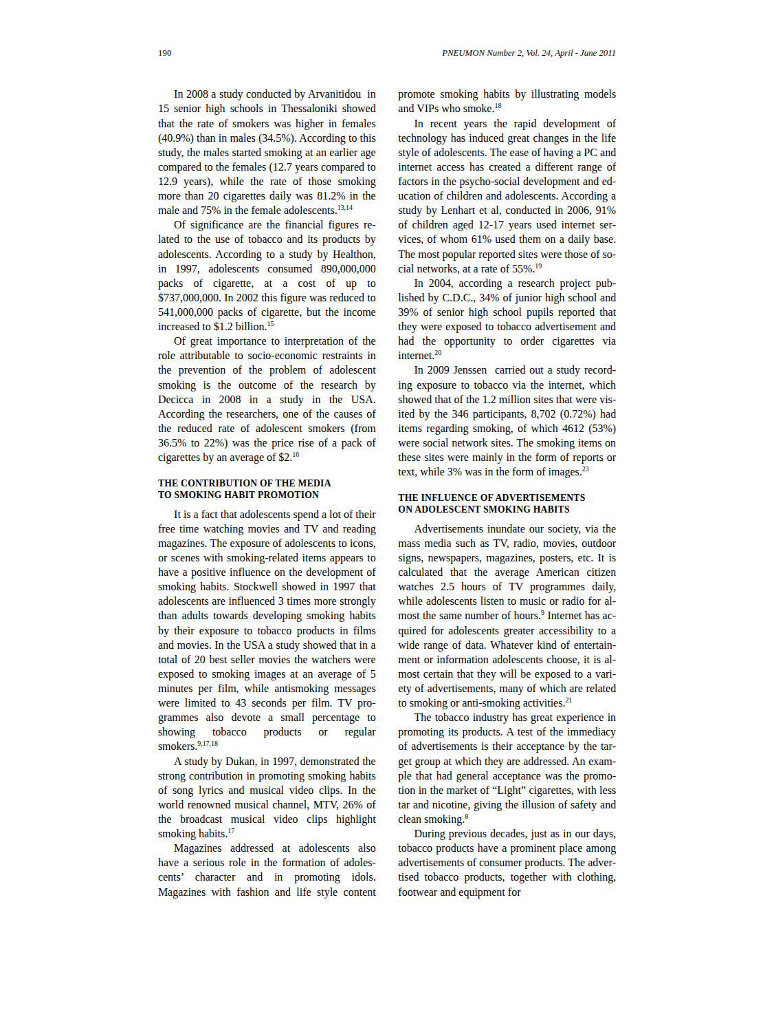190 PNEUMON Number 2, Vol. 24, April - June 2011
In 2008 a study conducted by Arvanitidou in 15 senior high schools in Thessaloniki showed that the rate of smokers was higher in females (40.9%) than in males (34.5%). According to this study, the males started smoking at an earlier age compared to the females (12.7 years compared to 12.9 years), while the rate of those smoking more than 20 cigarettes daily was 81.2% in the male and 75% in the female adolescents.13,14
Of significance are the financial figures related to the use of tobacco and its products by adolescents. According to a study by Healthon, in 1997, adolescents consumed 890,000,000 packs of cigarette, at a cost of up to $737,000,000. In 2002 this figure was reduced to 541,000,000 packs of cigarette, but the income increased to $1.2 billion.15
Of great importance to interpretation of the role attributable to socio-economic restraints in the prevention of the problem of adolescent smoking is the outcome of the research by Decicca in 2008 in a study in the USA. According the researchers, one of the causes of the reduced rate of adolescent smokers (from 36.5% to 22%) was the price rise of a pack of cigarettes by an average of $2.16
The contribution of the media
to smoking habit promotion
It is a fact that adolescents spend a lot of their free time watching movies and TV and reading magazines. The exposure of adolescents to icons, or scenes with smoking-related items appears to have a positive influence on the development of smoking habits. Stockwell showed in 1997 that adolescents are influenced 3 times more strongly than adults towards developing smoking habits by their exposure to tobacco products in films and movies. In the USA a study showed that in a total of 20 best seller movies the watchers were exposed to smoking images at an average of 5 minutes per film, while antismoking messages were limited to 43 seconds per film. TV programmes also devote a small percentage to showing tobacco products or regular smokers.9,17,18
A study by Dukan, in 1997, demonstrated the strong contribution in promoting smoking habits of song lyrics and musical video clips. In the world renowned musical channel, MTV, 26% of the broadcast musical video clips highlight smoking habits.17
Magazines addressed at adolescents also have a serious role in the formation of adolescents’ character and in promoting idols. Magazines with fashion and life style content promote smoking habits by illustrating models and VIPs who smoke.18
In recent years the rapid development of technology has induced great changes in the life style of adolescents. The ease of having a PC and internet access has created a different range of factors in the psycho-social development and education of children and adolescents. According a study by Lenhart et al, conducted in 2006, 91% of children aged 12-17 years used internet services, of whom 61% used them on a daily base. The most popular reported sites were those of social networks, at a rate of 55%.19
In 2004, according a research project published by C.D.C., 34% of junior high school and 39% of senior high school pupils reported that they were exposed to tobacco advertisement and had the opportunity to order cigarettes via internet.20
In 2009 Jenssen carried out a study recording exposure to tobacco via the internet, which showed that of the 1.2 million sites that were visited by the 346 participants, 8,702 (0.72%) had items regarding smoking, of which 4612 (53%) were social network sites. The smoking items on these sites were mainly in the form of reports or text, while 3% was in the form of images.23
The influence of advertisements
on adolescent smoking habits
Advertisements inundate our society, via the mass media such as TV, radio, movies, outdoor signs, newspapers, magazines, posters, etc. It is calculated that the average American citizen watches 2.5 hours of TV programmes daily, while adolescents listen to music or radio for almost the same number of hours.9 Internet has acquired for adolescents greater accessibility to a wide range of data. Whatever kind of entertainment or information adolescents choose, it is almost certain that they will be exposed to a variety of advertisements, many of which are related to smoking or anti-smoking activities.21
The tobacco industry has great experience in promoting its products. A test of the immediacy of advertisements is their acceptance by the target group at which they are addressed. An example that had general acceptance was the promotion in the market of “Light” cigarettes, with less tar and nicotine, giving the illusion of safety and clean smoking.8
During previous decades, just as in our days, tobacco products have a prominent place among advertisements of consumer products. The advertised tobacco products, together with clothing, footwear and equipment for